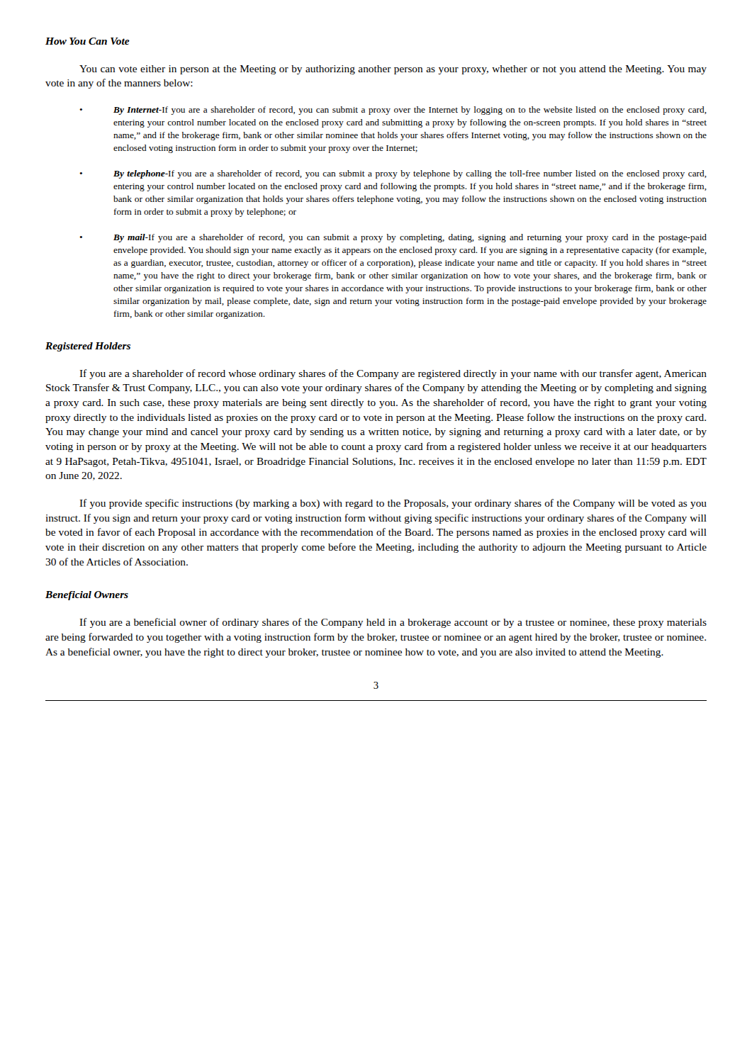How You Can Vote
You can vote either in person at the Meeting or by authorizing another person as your proxy, whether or not you attend the Meeting. You may vote in any of the manners below:
By Internet-If you are a shareholder of record, you can submit a proxy over the Internet by logging on to the website listed on the enclosed proxy card, entering your control number located on the enclosed proxy card and submitting a proxy by following the on-screen prompts. If you hold shares in “street name,” and if the brokerage firm, bank or other similar nominee that holds your shares offers Internet voting, you may follow the instructions shown on the enclosed voting instruction form in order to submit your proxy over the Internet;
By telephone-If you are a shareholder of record, you can submit a proxy by telephone by calling the toll-free number listed on the enclosed proxy card, entering your control number located on the enclosed proxy card and following the prompts. If you hold shares in “street name,” and if the brokerage firm, bank or other similar organization that holds your shares offers telephone voting, you may follow the instructions shown on the enclosed voting instruction form in order to submit a proxy by telephone; or
By mail-If you are a shareholder of record, you can submit a proxy by completing, dating, signing and returning your proxy card in the postage-paid envelope provided. You should sign your name exactly as it appears on the enclosed proxy card. If you are signing in a representative capacity (for example, as a guardian, executor, trustee, custodian, attorney or officer of a corporation), please indicate your name and title or capacity. If you hold shares in “street name,” you have the right to direct your brokerage firm, bank or other similar organization on how to vote your shares, and the brokerage firm, bank or other similar organization is required to vote your shares in accordance with your instructions. To provide instructions to your brokerage firm, bank or other similar organization by mail, please complete, date, sign and return your voting instruction form in the postage-paid envelope provided by your brokerage firm, bank or other similar organization.
Registered Holders
If you are a shareholder of record whose ordinary shares of the Company are registered directly in your name with our transfer agent, American Stock Transfer & Trust Company, LLC., you can also vote your ordinary shares of the Company by attending the Meeting or by completing and signing a proxy card. In such case, these proxy materials are being sent directly to you. As the shareholder of record, you have the right to grant your voting proxy directly to the individuals listed as proxies on the proxy card or to vote in person at the Meeting. Please follow the instructions on the proxy card. You may change your mind and cancel your proxy card by sending us a written notice, by signing and returning a proxy card with a later date, or by voting in person or by proxy at the Meeting. We will not be able to count a proxy card from a registered holder unless we receive it at our headquarters at 9 HaPsagot, Petah-Tikva, 4951041, Israel, or Broadridge Financial Solutions, Inc. receives it in the enclosed envelope no later than 11:59 p.m. EDT on June 20, 2022.
If you provide specific instructions (by marking a box) with regard to the Proposals, your ordinary shares of the Company will be voted as you instruct. If you sign and return your proxy card or voting instruction form without giving specific instructions your ordinary shares of the Company will be voted in favor of each Proposal in accordance with the recommendation of the Board. The persons named as proxies in the enclosed proxy card will vote in their discretion on any other matters that properly come before the Meeting, including the authority to adjourn the Meeting pursuant to Article 30 of the Articles of Association.
Beneficial Owners
If you are a beneficial owner of ordinary shares of the Company held in a brokerage account or by a trustee or nominee, these proxy materials are being forwarded to you together with a voting instruction form by the broker, trustee or nominee or an agent hired by the broker, trustee or nominee. As a beneficial owner, you have the right to direct your broker, trustee or nominee how to vote, and you are also invited to attend the Meeting.
3